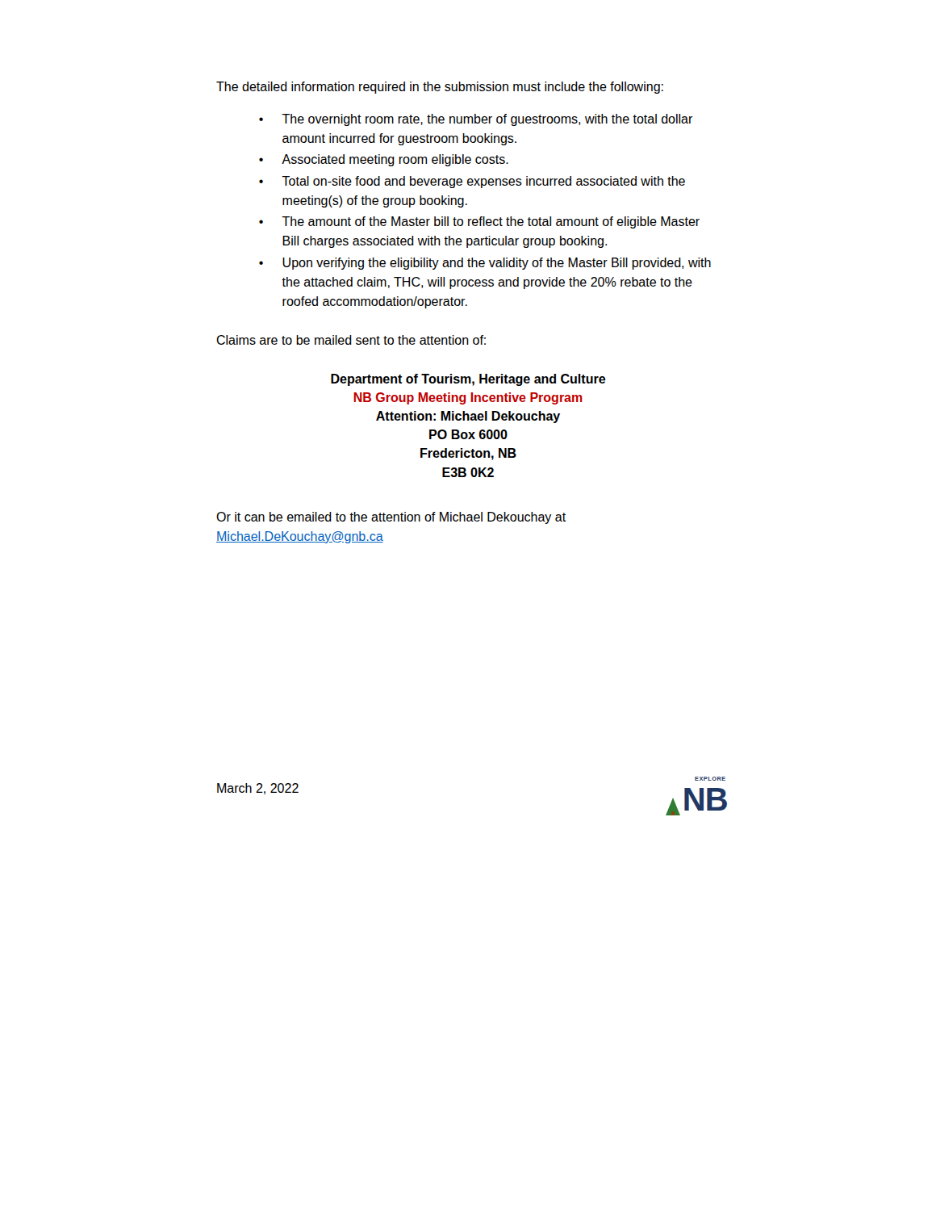The detailed information required in the submission must include the following:
The overnight room rate, the number of guestrooms, with the total dollar amount incurred for guestroom bookings.
Associated meeting room eligible costs.
Total on-site food and beverage expenses incurred associated with the meeting(s) of the group booking.
The amount of the Master bill to reflect the total amount of eligible Master Bill charges associated with the particular group booking.
Upon verifying the eligibility and the validity of the Master Bill provided, with the attached claim, THC, will process and provide the 20% rebate to the roofed accommodation/operator.
Claims are to be mailed sent to the attention of:
Department of Tourism, Heritage and Culture
NB Group Meeting Incentive Program
Attention: Michael Dekouchay
PO Box 6000
Fredericton, NB
E3B 0K2
Or it can be emailed to the attention of Michael Dekouchay at Michael.DeKouchay@gnb.ca
March 2, 2022
EXPLORE
NB